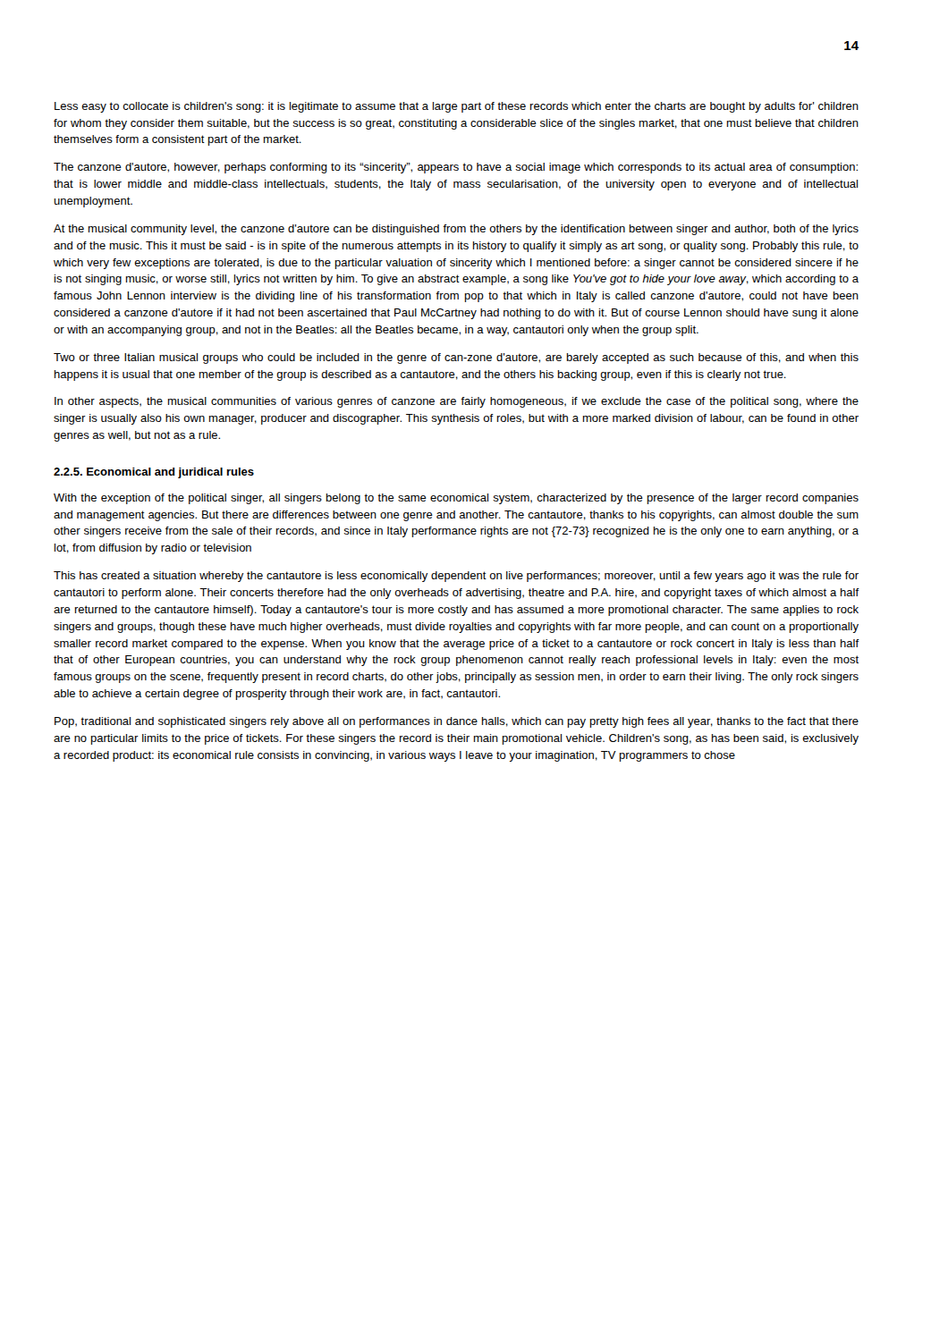14
Less easy to collocate is children's song: it is legitimate to assume that a large part of these records which enter the charts are bought by adults for' children for whom they consider them suitable, but the success is so great, constituting a considerable slice of the singles market, that one must believe that children themselves form a consistent part of the market.
The canzone d'autore, however, perhaps conforming to its “sincerity”, appears to have a social image which corresponds to its actual area of consumption: that is lower middle and middle-class intellectuals, students, the Italy of mass secularisation, of the university open to everyone and of intellectual unemployment.
At the musical community level, the canzone d'autore can be distinguished from the others by the identification between singer and author, both of the lyrics and of the music. This it must be said - is in spite of the numerous attempts in its history to qualify it simply as art song, or quality song. Probably this rule, to which very few exceptions are tolerated, is due to the particular valuation of sincerity which I mentioned before: a singer cannot be considered sincere if he is not singing music, or worse still, lyrics not written by him. To give an abstract example, a song like You've got to hide your love away, which according to a famous John Lennon interview is the dividing line of his transformation from pop to that which in Italy is called canzone d'autore, could not have been considered a canzone d'autore if it had not been ascertained that Paul McCartney had nothing to do with it. But of course Lennon should have sung it alone or with an accompanying group, and not in the Beatles: all the Beatles became, in a way, cantautori only when the group split.
Two or three Italian musical groups who could be included in the genre of can-zone d'autore, are barely accepted as such because of this, and when this happens it is usual that one member of the group is described as a cantautore, and the others his backing group, even if this is clearly not true.
In other aspects, the musical communities of various genres of canzone are fairly homogeneous, if we exclude the case of the political song, where the singer is usually also his own manager, producer and discographer. This synthesis of roles, but with a more marked division of labour, can be found in other genres as well, but not as a rule.
2.2.5. Economical and juridical rules
With the exception of the political singer, all singers belong to the same economical system, characterized by the presence of the larger record companies and management agencies. But there are differences between one genre and another. The cantautore, thanks to his copyrights, can almost double the sum other singers receive from the sale of their records, and since in Italy performance rights are not {72-73} recognized he is the only one to earn anything, or a lot, from diffusion by radio or television
This has created a situation whereby the cantautore is less economically dependent on live performances; moreover, until a few years ago it was the rule for cantautori to perform alone. Their concerts therefore had the only overheads of advertising, theatre and P.A. hire, and copyright taxes of which almost a half are returned to the cantautore himself). Today a cantautore's tour is more costly and has assumed a more promotional character. The same applies to rock singers and groups, though these have much higher overheads, must divide royalties and copyrights with far more people, and can count on a proportionally smaller record market compared to the expense. When you know that the average price of a ticket to a cantautore or rock concert in Italy is less than half that of other European countries, you can understand why the rock group phenomenon cannot really reach professional levels in Italy: even the most famous groups on the scene, frequently present in record charts, do other jobs, principally as session men, in order to earn their living. The only rock singers able to achieve a certain degree of prosperity through their work are, in fact, cantautori.
Pop, traditional and sophisticated singers rely above all on performances in dance halls, which can pay pretty high fees all year, thanks to the fact that there are no particular limits to the price of tickets. For these singers the record is their main promotional vehicle. Children's song, as has been said, is exclusively a recorded product: its economical rule consists in convincing, in various ways I leave to your imagination, TV programmers to chose